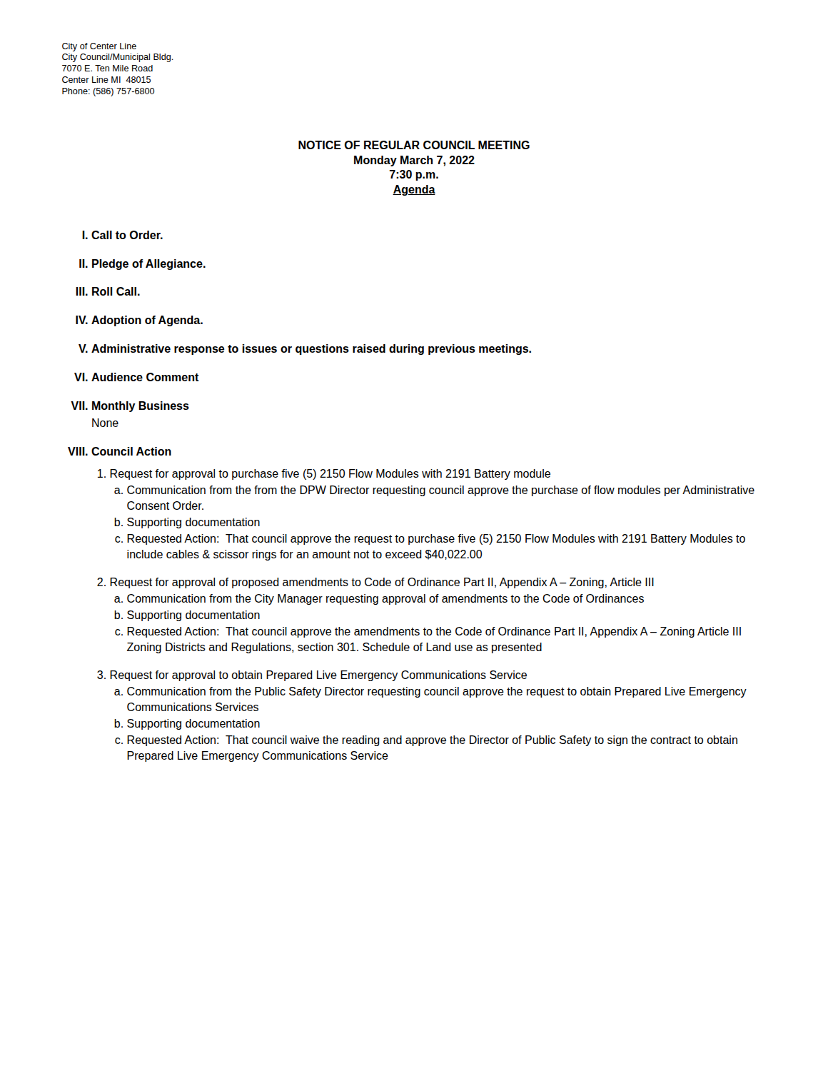City of Center Line
City Council/Municipal Bldg.
7070 E. Ten Mile Road
Center Line MI 48015
Phone: (586) 757-6800
NOTICE OF REGULAR COUNCIL MEETING
Monday March 7, 2022
7:30 p.m.
Agenda
Call to Order.
Pledge of Allegiance.
Roll Call.
Adoption of Agenda.
Administrative response to issues or questions raised during previous meetings.
Audience Comment
Monthly Business
None
Council Action
Request for approval to purchase five (5) 2150 Flow Modules with 2191 Battery module
Communication from the from the DPW Director requesting council approve the purchase of flow modules per Administrative Consent Order.
Supporting documentation
Requested Action: That council approve the request to purchase five (5) 2150 Flow Modules with 2191 Battery Modules to include cables & scissor rings for an amount not to exceed $40,022.00
Request for approval of proposed amendments to Code of Ordinance Part II, Appendix A – Zoning, Article III
Communication from the City Manager requesting approval of amendments to the Code of Ordinances
Supporting documentation
Requested Action: That council approve the amendments to the Code of Ordinance Part II, Appendix A – Zoning Article III Zoning Districts and Regulations, section 301. Schedule of Land use as presented
Request for approval to obtain Prepared Live Emergency Communications Service
Communication from the Public Safety Director requesting council approve the request to obtain Prepared Live Emergency Communications Services
Supporting documentation
Requested Action: That council waive the reading and approve the Director of Public Safety to sign the contract to obtain Prepared Live Emergency Communications Service